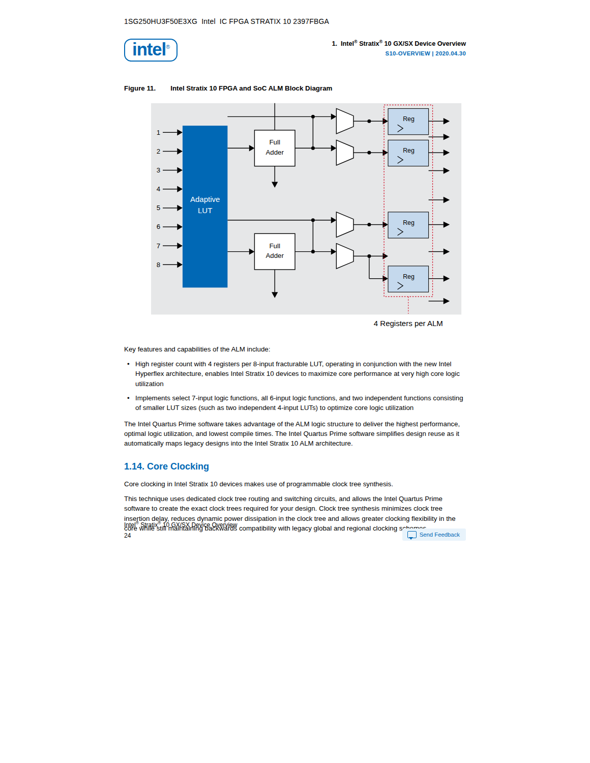1SG250HU3F50E3XG Intel IC FPGA STRATIX 10 2397FBGA
intel®
1. Intel® Stratix® 10 GX/SX Device Overview
S10-OVERVIEW | 2020.04.30
Figure 11. Intel Stratix 10 FPGA and SoC ALM Block Diagram
Adaptive LUT 1 2 3 4 5 6 7 8 Full Adder Full Adder Reg Reg Reg Reg 4 Registers per ALM
Key features and capabilities of the ALM include:
High register count with 4 registers per 8-input fracturable LUT, operating in conjunction with the new Intel Hyperflex architecture, enables Intel Stratix 10 devices to maximize core performance at very high core logic utilization
Implements select 7-input logic functions, all 6-input logic functions, and two independent functions consisting of smaller LUT sizes (such as two independent 4-input LUTs) to optimize core logic utilization
The Intel Quartus Prime software takes advantage of the ALM logic structure to deliver the highest performance, optimal logic utilization, and lowest compile times. The Intel Quartus Prime software simplifies design reuse as it automatically maps legacy designs into the Intel Stratix 10 ALM architecture.
1.14. Core Clocking
Core clocking in Intel Stratix 10 devices makes use of programmable clock tree synthesis.
This technique uses dedicated clock tree routing and switching circuits, and allows the Intel Quartus Prime software to create the exact clock trees required for your design. Clock tree synthesis minimizes clock tree insertion delay, reduces dynamic power dissipation in the clock tree and allows greater clocking flexibility in the core while still maintaining backwards compatibility with legacy global and regional clocking schemes.
Intel® Stratix® 10 GX/SX Device Overview
24
Send Feedback